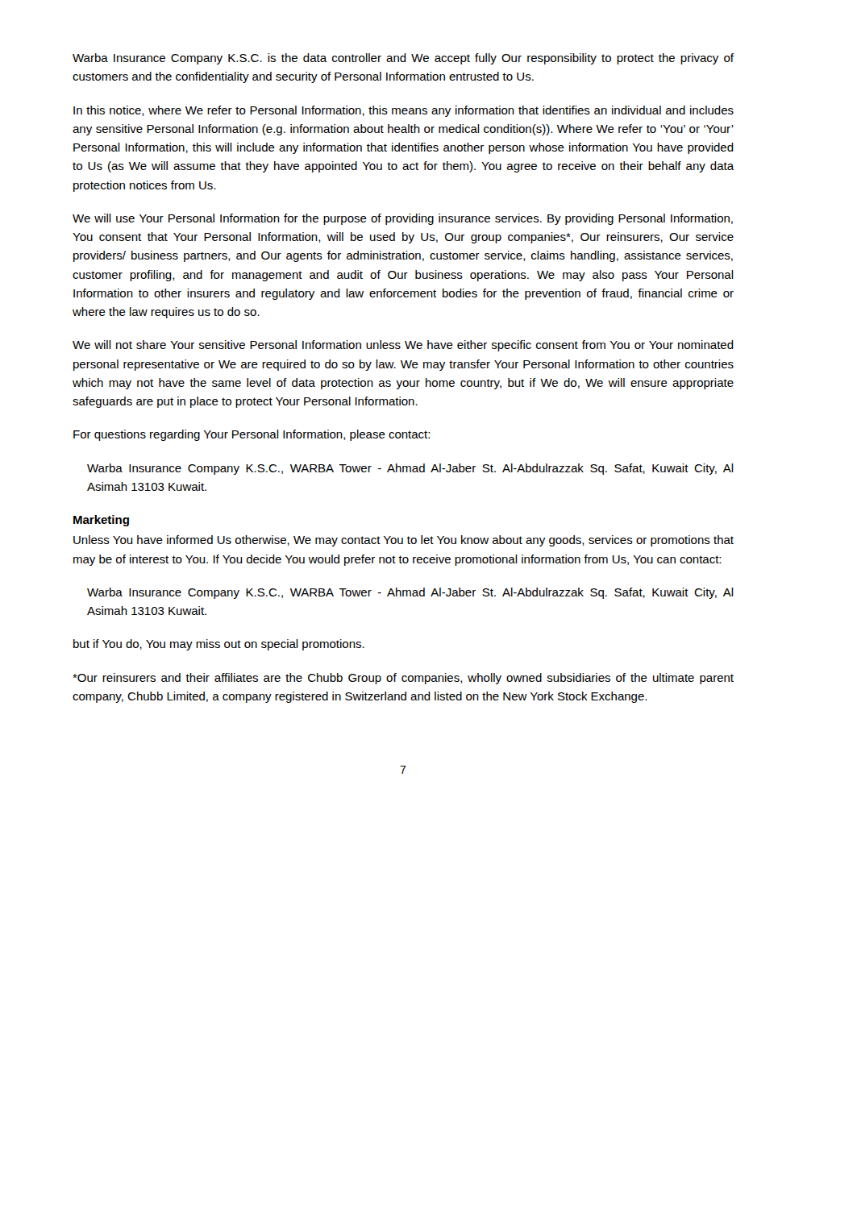Warba Insurance Company K.S.C. is the data controller and We accept fully Our responsibility to protect the privacy of customers and the confidentiality and security of Personal Information entrusted to Us.
In this notice, where We refer to Personal Information, this means any information that identifies an individual and includes any sensitive Personal Information (e.g. information about health or medical condition(s)). Where We refer to ‘You’ or ‘Your’ Personal Information, this will include any information that identifies another person whose information You have provided to Us (as We will assume that they have appointed You to act for them). You agree to receive on their behalf any data protection notices from Us.
We will use Your Personal Information for the purpose of providing insurance services. By providing Personal Information, You consent that Your Personal Information, will be used by Us, Our group companies*, Our reinsurers, Our service providers/ business partners, and Our agents for administration, customer service, claims handling, assistance services, customer profiling, and for management and audit of Our business operations. We may also pass Your Personal Information to other insurers and regulatory and law enforcement bodies for the prevention of fraud, financial crime or where the law requires us to do so.
We will not share Your sensitive Personal Information unless We have either specific consent from You or Your nominated personal representative or We are required to do so by law. We may transfer Your Personal Information to other countries which may not have the same level of data protection as your home country, but if We do, We will ensure appropriate safeguards are put in place to protect Your Personal Information.
For questions regarding Your Personal Information, please contact:
Warba Insurance Company K.S.C., WARBA Tower - Ahmad Al-Jaber St. Al-Abdulrazzak Sq. Safat, Kuwait City, Al Asimah 13103 Kuwait.
Marketing
Unless You have informed Us otherwise, We may contact You to let You know about any goods, services or promotions that may be of interest to You. If You decide You would prefer not to receive promotional information from Us, You can contact:
Warba Insurance Company K.S.C., WARBA Tower - Ahmad Al-Jaber St. Al-Abdulrazzak Sq. Safat, Kuwait City, Al Asimah 13103 Kuwait.
but if You do, You may miss out on special promotions.
*Our reinsurers and their affiliates are the Chubb Group of companies, wholly owned subsidiaries of the ultimate parent company, Chubb Limited, a company registered in Switzerland and listed on the New York Stock Exchange.
7